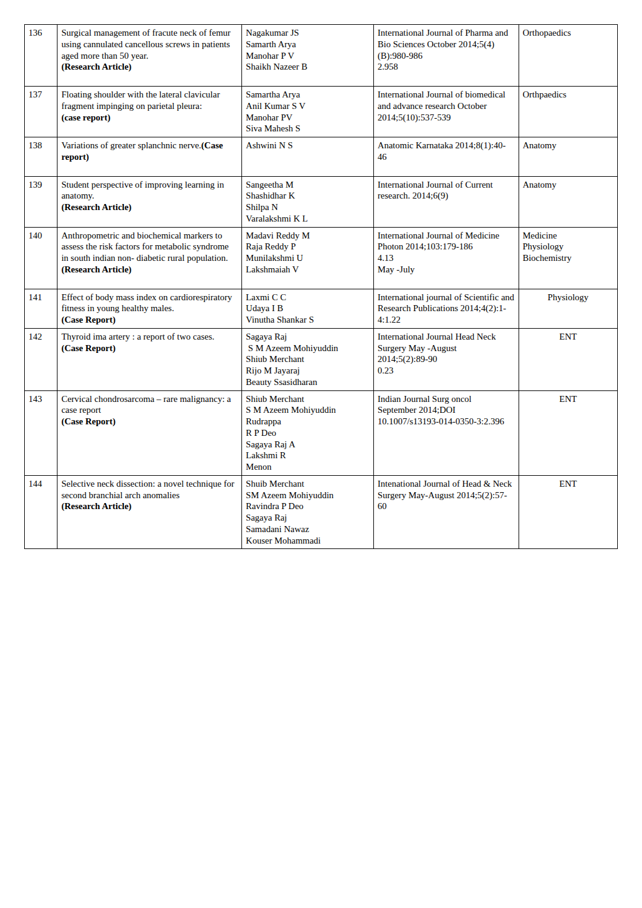| 136 | Surgical management of fracute neck of femur using cannulated cancellous screws in patients aged more than 50 year. (Research Article) | Nagakumar JS Samarth Arya Manohar P V Shaikh Nazeer B | International Journal of Pharma and Bio Sciences October 2014;5(4)(B):980-986 2.958 | Orthopaedics |
| 137 | Floating shoulder with the lateral clavicular fragment impinging on parietal pleura: (case report) | Samartha Arya Anil Kumar S V Manohar PV Siva Mahesh S | International Journal of biomedical and advance research October 2014;5(10):537-539 | Orthpaedics |
| 138 | Variations of greater splanchnic nerve. (Case report) | Ashwini N S | Anatomic Karnataka 2014;8(1):40-46 | Anatomy |
| 139 | Student perspective of improving learning in anatomy. (Research Article) | Sangeetha M Shashidhar K Shilpa N Varalakshmi K L | International Journal of Current research. 2014;6(9) | Anatomy |
| 140 | Anthropometric and biochemical markers to assess the risk factors for metabolic syndrome in south indian non- diabetic rural population. (Research Article) | Madavi Reddy M Raja Reddy P Munilakshmi U Lakshmaiah V | International Journal of Medicine Photon 2014;103:179-186 4.13 May -July | Medicine Physiology Biochemistry |
| 141 | Effect of body mass index on cardiorespiratory fitness in young healthy males. (Case Report) | Laxmi C C Udaya I B Vinutha Shankar S | International journal of Scientific and Research Publications 2014;4(2):1-4:1.22 | Physiology |
| 142 | Thyroid ima artery : a report of two cases. (Case Report) | Sagaya Raj S M Azeem Mohiyuddin Shiub Merchant Rijo M Jayaraj Beauty Ssasidharan | International Journal Head Neck Surgery May -August 2014;5(2):89-90 0.23 | ENT |
| 143 | Cervical chondrosarcoma – rare malignancy: a case report (Case Report) | Shiub Merchant S M Azeem Mohiyuddin Rudrappa R P Deo Sagaya Raj A Lakshmi R Menon | Indian Journal Surg oncol September 2014;DOI 10.1007/s13193-014-0350-3:2.396 | ENT |
| 144 | Selective neck dissection: a novel technique for second branchial arch anomalies (Research Article) | Shuib Merchant SM Azeem Mohiyuddin Ravindra P Deo Sagaya Raj Samadani Nawaz Kouser Mohammadi | Intenational Journal of Head & Neck Surgery May-August 2014;5(2):57-60 | ENT |